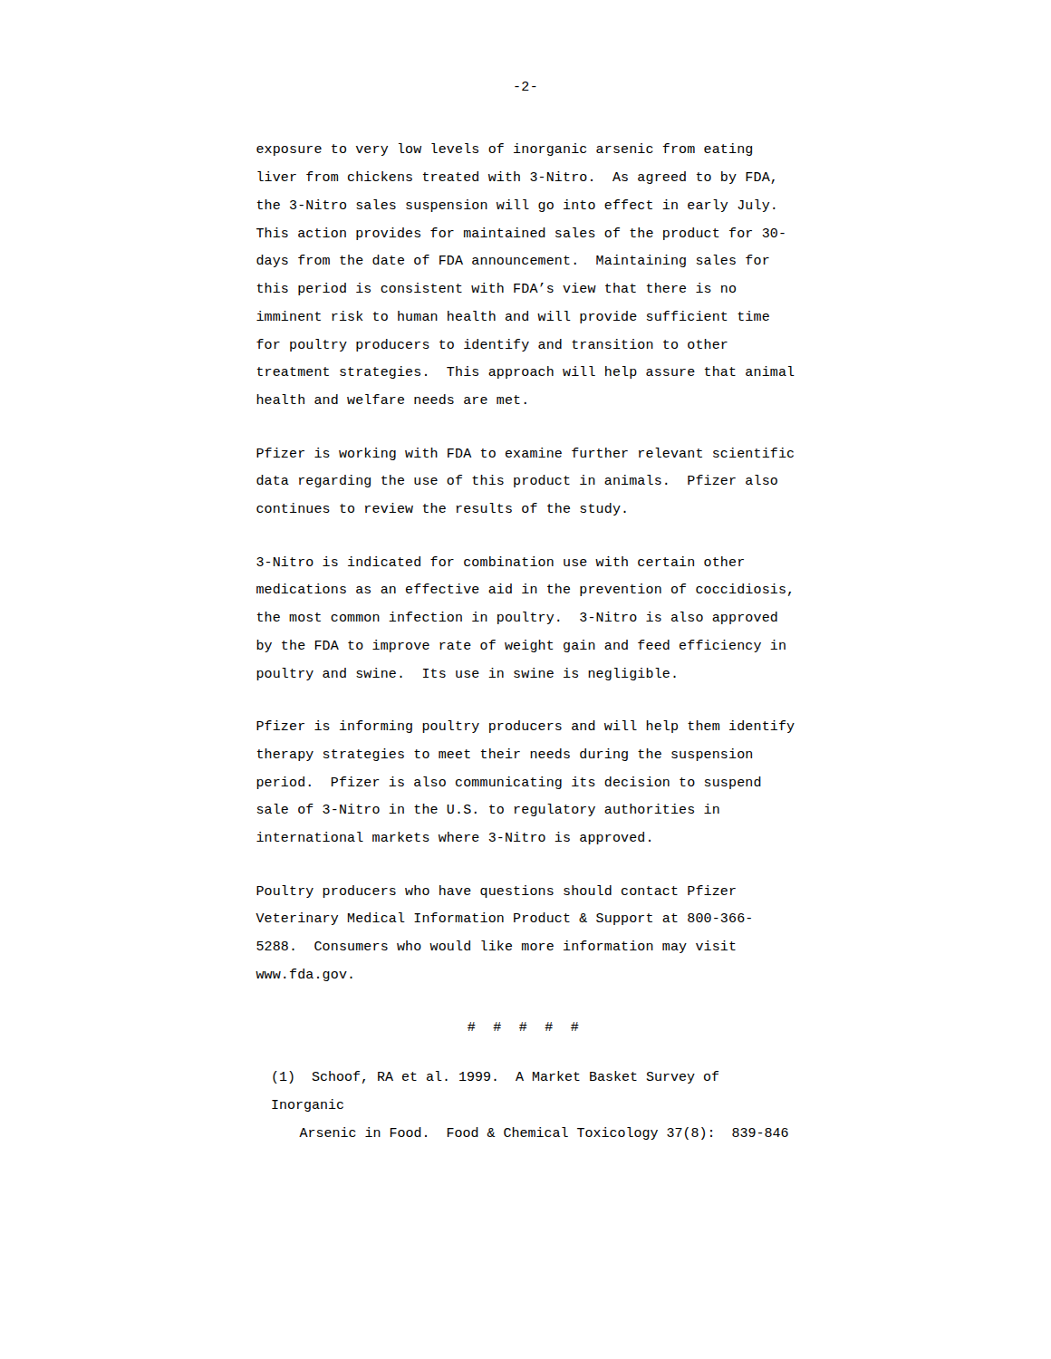-2-
exposure to very low levels of inorganic arsenic from eating liver from chickens treated with 3-Nitro. As agreed to by FDA, the 3-Nitro sales suspension will go into effect in early July. This action provides for maintained sales of the product for 30-days from the date of FDA announcement. Maintaining sales for this period is consistent with FDA’s view that there is no imminent risk to human health and will provide sufficient time for poultry producers to identify and transition to other treatment strategies. This approach will help assure that animal health and welfare needs are met.
Pfizer is working with FDA to examine further relevant scientific data regarding the use of this product in animals. Pfizer also continues to review the results of the study.
3-Nitro is indicated for combination use with certain other medications as an effective aid in the prevention of coccidiosis, the most common infection in poultry. 3-Nitro is also approved by the FDA to improve rate of weight gain and feed efficiency in poultry and swine. Its use in swine is negligible.
Pfizer is informing poultry producers and will help them identify therapy strategies to meet their needs during the suspension period. Pfizer is also communicating its decision to suspend sale of 3-Nitro in the U.S. to regulatory authorities in international markets where 3-Nitro is approved.
Poultry producers who have questions should contact Pfizer Veterinary Medical Information Product & Support at 800-366-5288. Consumers who would like more information may visit www.fda.gov.
# # # # #
(1) Schoof, RA et al. 1999. A Market Basket Survey of Inorganic Arsenic in Food. Food & Chemical Toxicology 37(8): 839-846